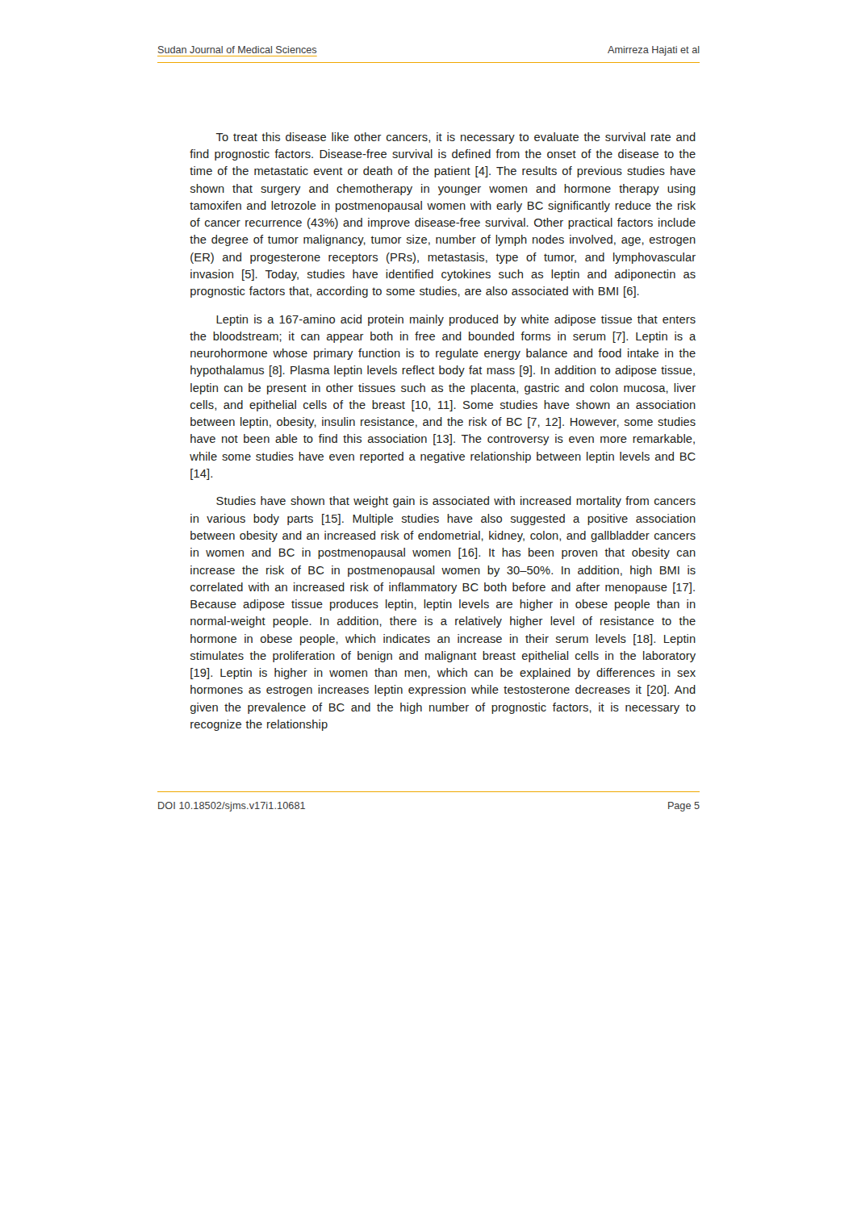Sudan Journal of Medical Sciences Amirreza Hajati et al
To treat this disease like other cancers, it is necessary to evaluate the survival rate and find prognostic factors. Disease-free survival is defined from the onset of the disease to the time of the metastatic event or death of the patient [4]. The results of previous studies have shown that surgery and chemotherapy in younger women and hormone therapy using tamoxifen and letrozole in postmenopausal women with early BC significantly reduce the risk of cancer recurrence (43%) and improve disease-free survival. Other practical factors include the degree of tumor malignancy, tumor size, number of lymph nodes involved, age, estrogen (ER) and progesterone receptors (PRs), metastasis, type of tumor, and lymphovascular invasion [5]. Today, studies have identified cytokines such as leptin and adiponectin as prognostic factors that, according to some studies, are also associated with BMI [6].
Leptin is a 167-amino acid protein mainly produced by white adipose tissue that enters the bloodstream; it can appear both in free and bounded forms in serum [7]. Leptin is a neurohormone whose primary function is to regulate energy balance and food intake in the hypothalamus [8]. Plasma leptin levels reflect body fat mass [9]. In addition to adipose tissue, leptin can be present in other tissues such as the placenta, gastric and colon mucosa, liver cells, and epithelial cells of the breast [10, 11]. Some studies have shown an association between leptin, obesity, insulin resistance, and the risk of BC [7, 12]. However, some studies have not been able to find this association [13]. The controversy is even more remarkable, while some studies have even reported a negative relationship between leptin levels and BC [14].
Studies have shown that weight gain is associated with increased mortality from cancers in various body parts [15]. Multiple studies have also suggested a positive association between obesity and an increased risk of endometrial, kidney, colon, and gallbladder cancers in women and BC in postmenopausal women [16]. It has been proven that obesity can increase the risk of BC in postmenopausal women by 30–50%. In addition, high BMI is correlated with an increased risk of inflammatory BC both before and after menopause [17]. Because adipose tissue produces leptin, leptin levels are higher in obese people than in normal-weight people. In addition, there is a relatively higher level of resistance to the hormone in obese people, which indicates an increase in their serum levels [18]. Leptin stimulates the proliferation of benign and malignant breast epithelial cells in the laboratory [19]. Leptin is higher in women than men, which can be explained by differences in sex hormones as estrogen increases leptin expression while testosterone decreases it [20]. And given the prevalence of BC and the high number of prognostic factors, it is necessary to recognize the relationship
DOI 10.18502/sjms.v17i1.10681 Page 5